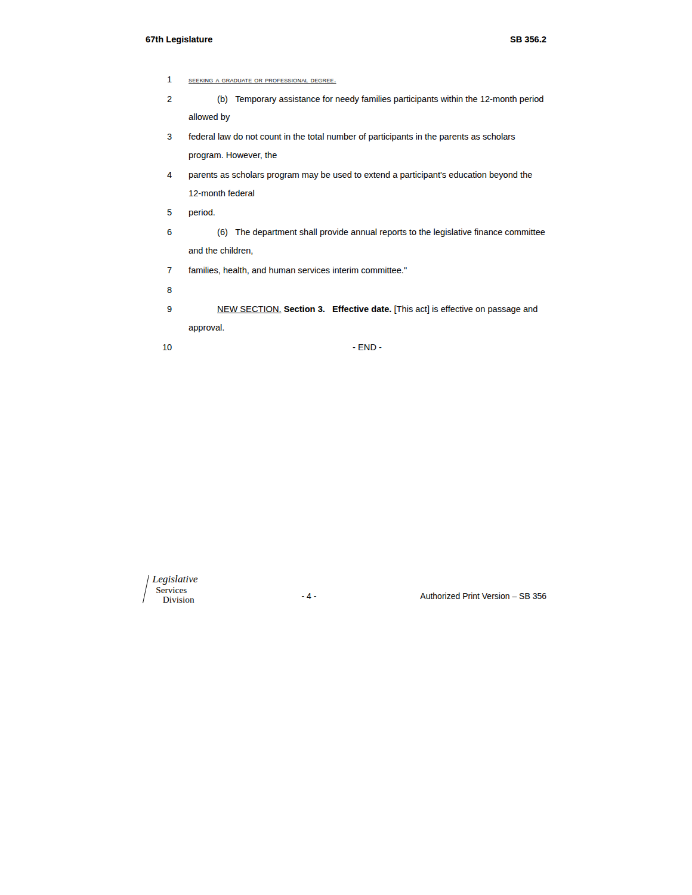67th Legislature
SB 356.2
| 1 | seeking a graduate or professional degree. |
| 2 | (b) Temporary assistance for needy families participants within the 12-month period allowed by |
| 3 | federal law do not count in the total number of participants in the parents as scholars program. However, the |
| 4 | parents as scholars program may be used to extend a participant's education beyond the 12-month federal |
| 5 | period. |
| 6 | (6) The department shall provide annual reports to the legislative finance committee and the children, |
| 7 | families, health, and human services interim committee." |
| 8 | |
| 9 | NEW SECTION. Section 3. Effective date. [This act] is effective on passage and approval. |
| 10 | - END - |
Legislative
Services
Division
- 4 -
Authorized Print Version – SB 356